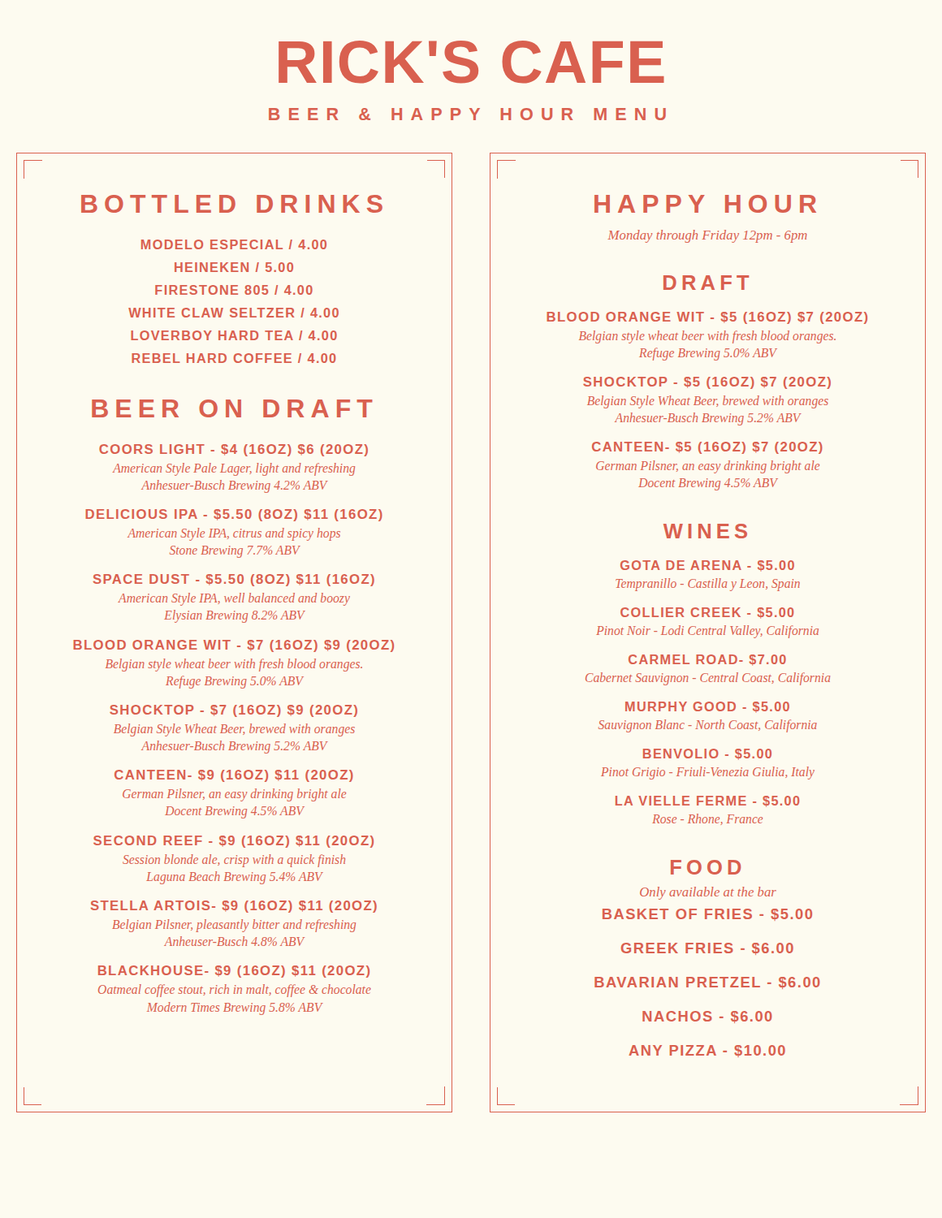RICK'S CAFE
BEER & HAPPY HOUR MENU
BOTTLED DRINKS
MODELO ESPECIAL / 4.00
HEINEKEN / 5.00
FIRESTONE 805 / 4.00
WHITE CLAW SELTZER / 4.00
LOVERBOY HARD TEA / 4.00
REBEL HARD COFFEE / 4.00
BEER ON DRAFT
COORS LIGHT - $4 (16OZ) $6 (20OZ) American Style Pale Lager, light and refreshing
Anhesuer-Busch Brewing 4.2% ABV
DELICIOUS IPA - $5.50 (8OZ) $11 (16OZ) American Style IPA, citrus and spicy hops
Stone Brewing 7.7% ABV
SPACE DUST - $5.50 (8OZ) $11 (16OZ) American Style IPA, well balanced and boozy
Elysian Brewing 8.2% ABV
BLOOD ORANGE WIT - $7 (16OZ) $9 (20OZ) Belgian style wheat beer with fresh blood oranges.
Refuge Brewing 5.0% ABV
SHOCKTOP - $7 (16OZ) $9 (20OZ) Belgian Style Wheat Beer, brewed with oranges
Anhesuer-Busch Brewing 5.2% ABV
CANTEEN- $9 (16OZ) $11 (20OZ) German Pilsner, an easy drinking bright ale
Docent Brewing 4.5% ABV
SECOND REEF - $9 (16OZ) $11 (20OZ) Session blonde ale, crisp with a quick finish
Laguna Beach Brewing 5.4% ABV
STELLA ARTOIS- $9 (16OZ) $11 (20OZ) Belgian Pilsner, pleasantly bitter and refreshing
Anheuser-Busch 4.8% ABV
BLACKHOUSE- $9 (16OZ) $11 (20OZ) Oatmeal coffee stout, rich in malt, coffee & chocolate
Modern Times Brewing 5.8% ABV
HAPPY HOUR
Monday through Friday 12pm - 6pm
DRAFT
BLOOD ORANGE WIT - $5 (16OZ) $7 (20OZ) Belgian style wheat beer with fresh blood oranges.
Refuge Brewing 5.0% ABV
SHOCKTOP - $5 (16OZ) $7 (20OZ) Belgian Style Wheat Beer, brewed with oranges
Anhesuer-Busch Brewing 5.2% ABV
CANTEEN- $5 (16OZ) $7 (20OZ) German Pilsner, an easy drinking bright ale
Docent Brewing 4.5% ABV
WINES
GOTA DE ARENA - $5.00 Tempranillo - Castilla y Leon, Spain
COLLIER CREEK - $5.00 Pinot Noir - Lodi Central Valley, California
CARMEL ROAD- $7.00 Cabernet Sauvignon - Central Coast, California
MURPHY GOOD - $5.00 Sauvignon Blanc - North Coast, California
BENVOLIO - $5.00 Pinot Grigio - Friuli-Venezia Giulia, Italy
LA VIELLE FERME - $5.00 Rose - Rhone, France
FOOD
Only available at the bar
BASKET OF FRIES - $5.00
GREEK FRIES - $6.00
BAVARIAN PRETZEL - $6.00
NACHOS - $6.00
ANY PIZZA - $10.00